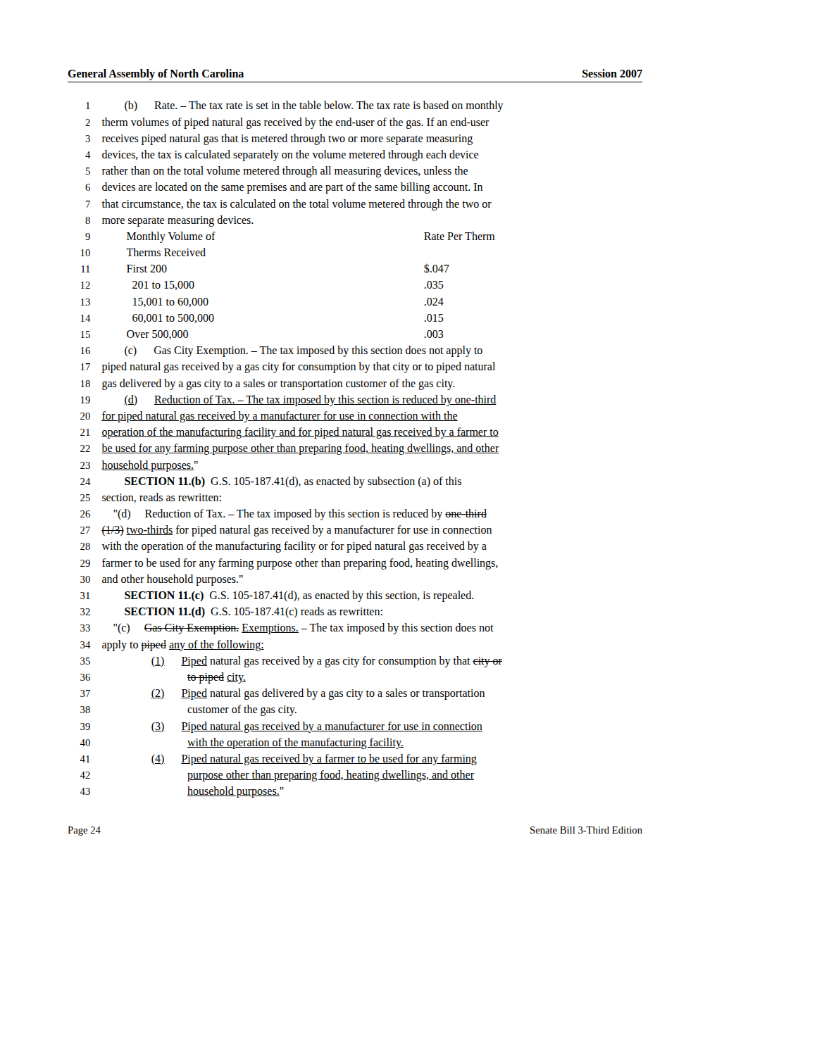General Assembly of North Carolina Session 2007
1 (b) Rate. – The tax rate is set in the table below. The tax rate is based on monthly
2 therm volumes of piped natural gas received by the end-user of the gas. If an end-user
3 receives piped natural gas that is metered through two or more separate measuring
4 devices, the tax is calculated separately on the volume metered through each device
5 rather than on the total volume metered through all measuring devices, unless the
6 devices are located on the same premises and are part of the same billing account. In
7 that circumstance, the tax is calculated on the total volume metered through the two or
8 more separate measuring devices.
9 Monthly Volume of Rate Per Therm
10 Therms Received
11 First 200$.047
12 201 to 15,000.035
13 15,001 to 60,000.024
14 60,001 to 500,000.015
15 Over 500,000.003
16 (c) Gas City Exemption. – The tax imposed by this section does not apply to
17 piped natural gas received by a gas city for consumption by that city or to piped natural
18 gas delivered by a gas city to a sales or transportation customer of the gas city.
19 (d) Reduction of Tax. – The tax imposed by this section is reduced by one-third
20 for piped natural gas received by a manufacturer for use in connection with the
21 operation of the manufacturing facility and for piped natural gas received by a farmer to
22 be used for any farming purpose other than preparing food, heating dwellings, and other
23 household purposes."
24 SECTION 11.(b) G.S. 105-187.41(d), as enacted by subsection (a) of this
25 section, reads as rewritten:
26 "(d) Reduction of Tax. – The tax imposed by this section is reduced by one-third
27(1/3) two-thirds for piped natural gas received by a manufacturer for use in connection
28 with the operation of the manufacturing facility or for piped natural gas received by a
29 farmer to be used for any farming purpose other than preparing food, heating dwellings,
30 and other household purposes."
31 SECTION 11.(c) G.S. 105-187.41(d), as enacted by this section, is repealed.
32 SECTION 11.(d) G.S. 105-187.41(c) reads as rewritten:
33 "(c) Gas City Exemption. Exemptions. – The tax imposed by this section does not
34 apply to piped any of the following:
35(1) Piped natural gas received by a gas city for consumption by that city or
36 to piped city.
37(2) Piped natural gas delivered by a gas city to a sales or transportation
38 customer of the gas city.
39(3) Piped natural gas received by a manufacturer for use in connection
40 with the operation of the manufacturing facility.
41(4) Piped natural gas received by a farmer to be used for any farming
42 purpose other than preparing food, heating dwellings, and other
43 household purposes."
Page 24 Senate Bill 3-Third Edition